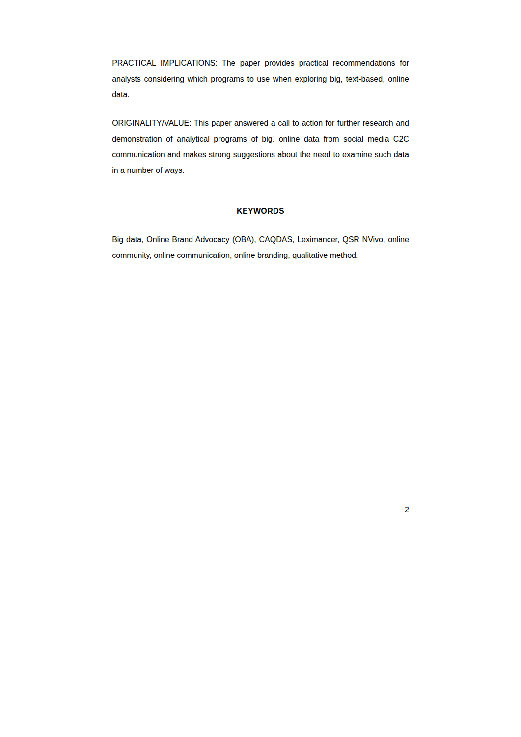PRACTICAL IMPLICATIONS: The paper provides practical recommendations for analysts considering which programs to use when exploring big, text-based, online data.
ORIGINALITY/VALUE: This paper answered a call to action for further research and demonstration of analytical programs of big, online data from social media C2C communication and makes strong suggestions about the need to examine such data in a number of ways.
KEYWORDS
Big data, Online Brand Advocacy (OBA), CAQDAS, Leximancer, QSR NVivo, online community, online communication, online branding, qualitative method.
2